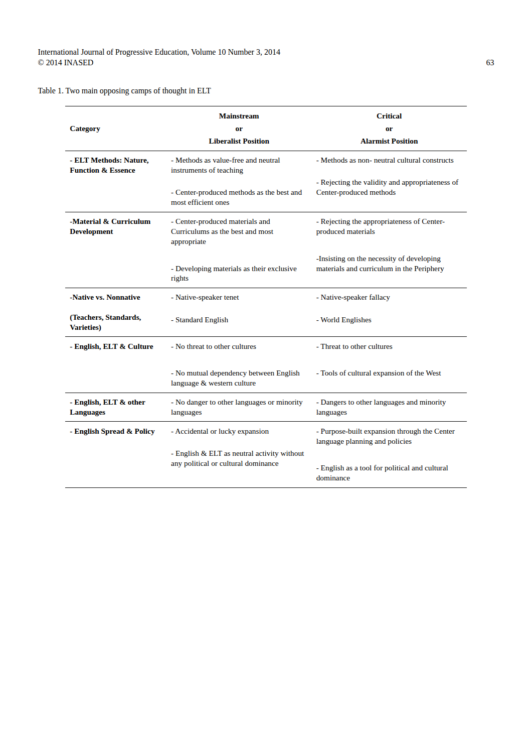International Journal of Progressive Education, Volume 10 Number 3, 2014 © 2014 INASED 63
Table 1. Two main opposing camps of thought in ELT
| Category | Mainstream or Liberalist Position | Critical or Alarmist Position |
| --- | --- | --- |
| - ELT Methods: Nature, Function & Essence | - Methods as value-free and neutral instruments of teaching - Center-produced methods as the best and most efficient ones | - Methods as non- neutral cultural constructs - Rejecting the validity and appropriateness of Center-produced methods |
| -Material & Curriculum Development | - Center-produced materials and Curriculums as the best and most appropriate - Developing materials as their exclusive rights | - Rejecting the appropriateness of Center-produced materials -Insisting on the necessity of developing materials and curriculum in the Periphery |
| -Native vs. Nonnative (Teachers, Standards, Varieties) | - Native-speaker tenet - Standard English | - Native-speaker fallacy - World Englishes |
| - English, ELT & Culture | - No threat to other cultures - No mutual dependency between English language & western culture | - Threat to other cultures - Tools of cultural expansion of the West |
| - English, ELT & other Languages | - No danger to other languages or minority languages | - Dangers to other languages and minority languages |
| - English Spread & Policy | - Accidental or lucky expansion - English & ELT as neutral activity without any political or cultural dominance | - Purpose-built expansion through the Center language planning and policies - English as a tool for political and cultural dominance |